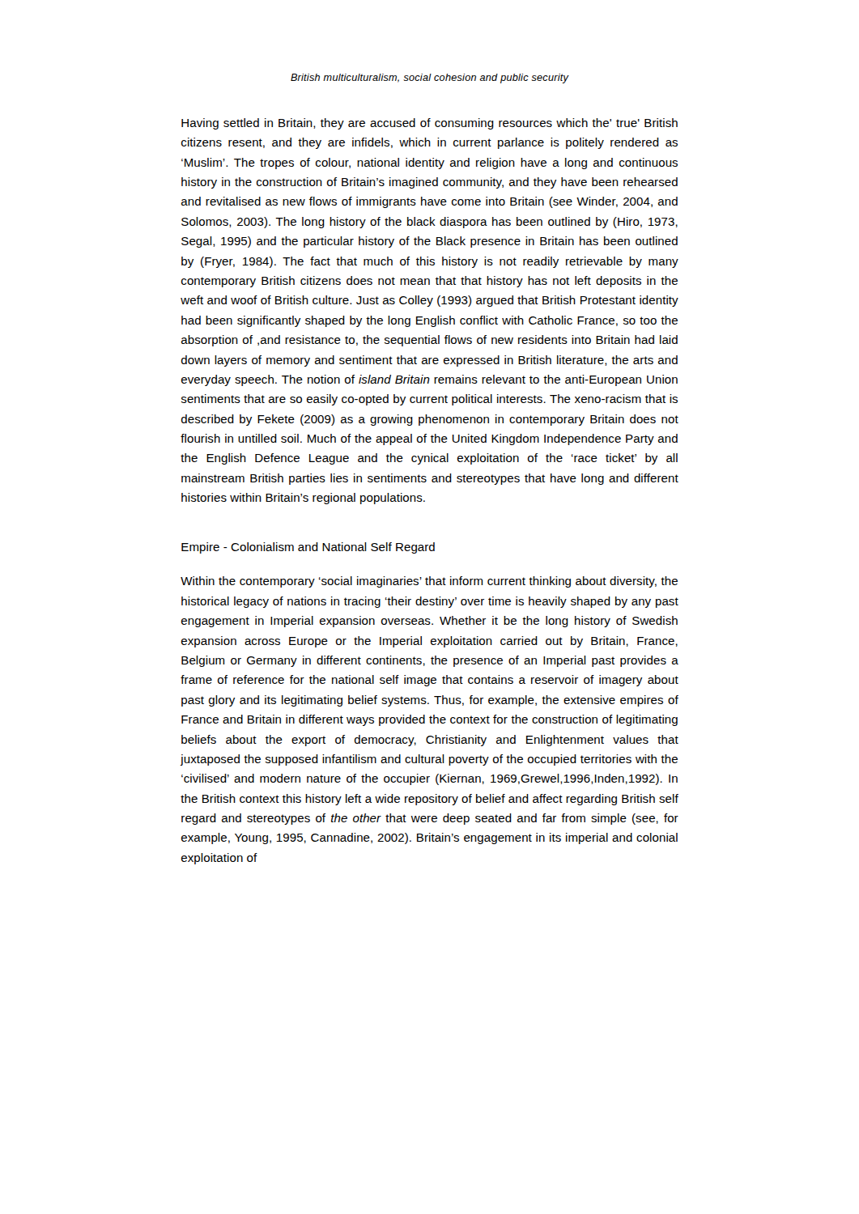British multiculturalism, social cohesion and public security
Having settled in Britain, they are accused of consuming resources which the' true' British citizens resent, and they are infidels, which in current parlance is politely rendered as ‘Muslim’. The tropes of colour, national identity and religion have a long and continuous history in the construction of Britain’s imagined community, and they have been rehearsed and revitalised as new flows of immigrants have come into Britain (see Winder, 2004, and Solomos, 2003). The long history of the black diaspora has been outlined by (Hiro, 1973, Segal, 1995) and the particular history of the Black presence in Britain has been outlined by (Fryer, 1984). The fact that much of this history is not readily retrievable by many contemporary British citizens does not mean that that history has not left deposits in the weft and woof of British culture. Just as Colley (1993) argued that British Protestant identity had been significantly shaped by the long English conflict with Catholic France, so too the absorption of ,and resistance to, the sequential flows of new residents into Britain had laid down layers of memory and sentiment that are expressed in British literature, the arts and everyday speech. The notion of island Britain remains relevant to the anti-European Union sentiments that are so easily co-opted by current political interests. The xeno-racism that is described by Fekete (2009) as a growing phenomenon in contemporary Britain does not flourish in untilled soil. Much of the appeal of the United Kingdom Independence Party and the English Defence League and the cynical exploitation of the ‘race ticket’ by all mainstream British parties lies in sentiments and stereotypes that have long and different histories within Britain’s regional populations.
Empire - Colonialism and National Self Regard
Within the contemporary ‘social imaginaries’ that inform current thinking about diversity, the historical legacy of nations in tracing ‘their destiny’ over time is heavily shaped by any past engagement in Imperial expansion overseas. Whether it be the long history of Swedish expansion across Europe or the Imperial exploitation carried out by Britain, France, Belgium or Germany in different continents, the presence of an Imperial past provides a frame of reference for the national self image that contains a reservoir of imagery about past glory and its legitimating belief systems. Thus, for example, the extensive empires of France and Britain in different ways provided the context for the construction of legitimating beliefs about the export of democracy, Christianity and Enlightenment values that juxtaposed the supposed infantilism and cultural poverty of the occupied territories with the ‘civilised’ and modern nature of the occupier (Kiernan, 1969,Grewel,1996,Inden,1992). In the British context this history left a wide repository of belief and affect regarding British self regard and stereotypes of the other that were deep seated and far from simple (see, for example, Young, 1995, Cannadine, 2002). Britain’s engagement in its imperial and colonial exploitation of